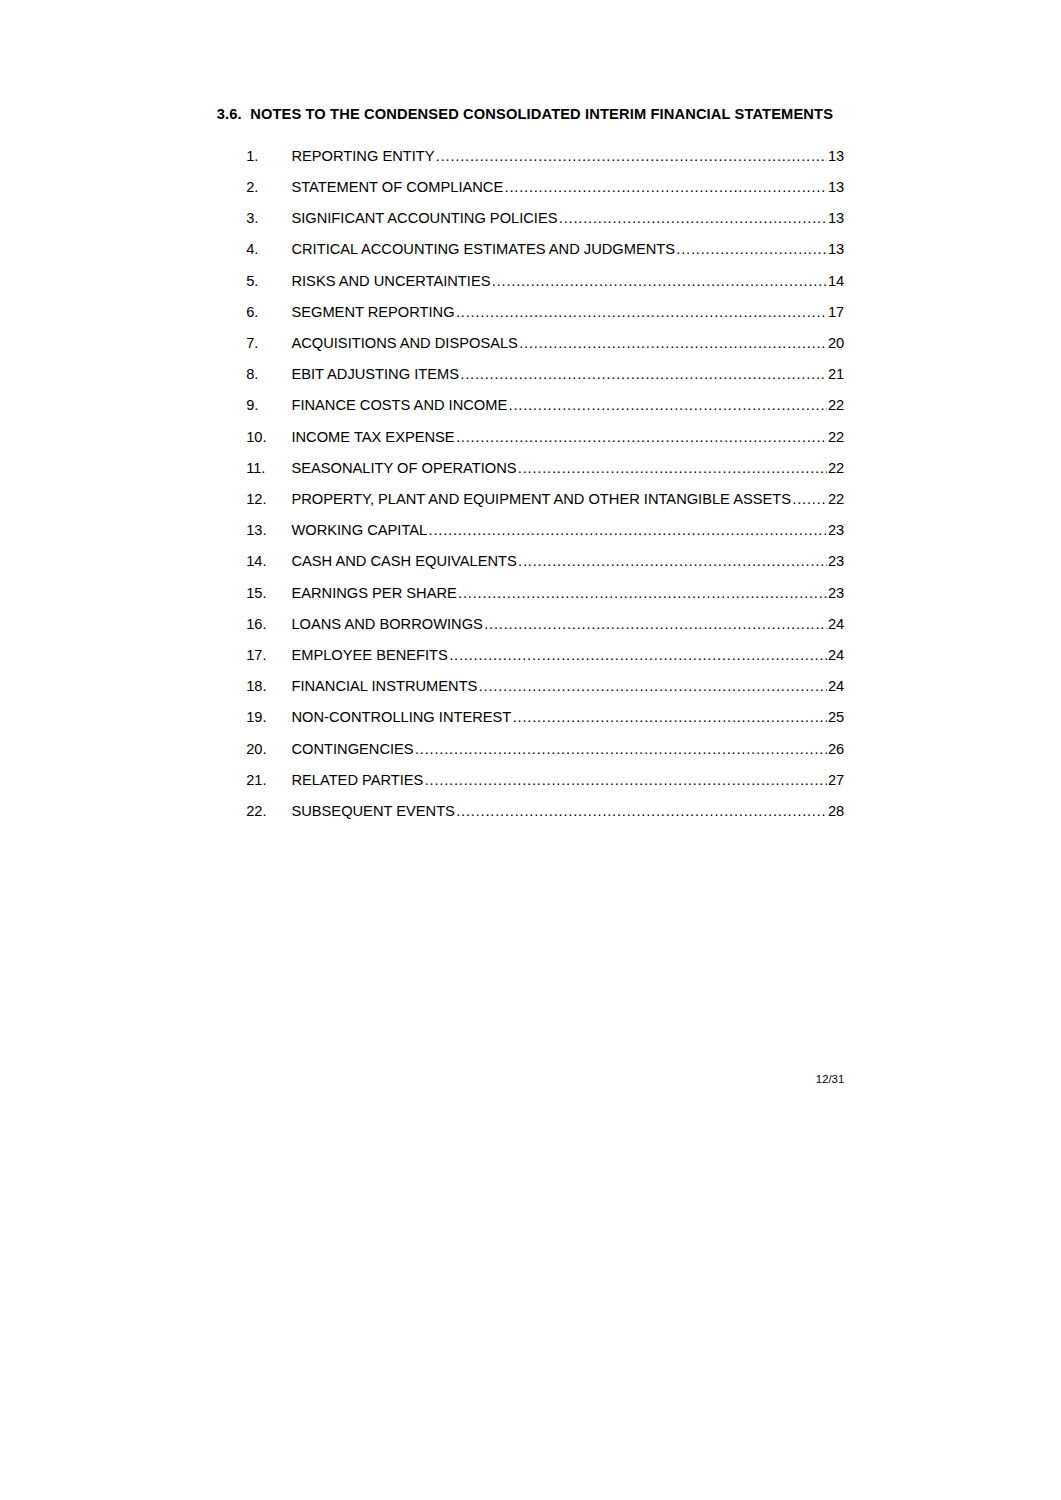3.6. NOTES TO THE CONDENSED CONSOLIDATED INTERIM FINANCIAL STATEMENTS
1. REPORTING ENTITY .................................................................................................................. 13
2. STATEMENT OF COMPLIANCE .................................................................................................................. 13
3. SIGNIFICANT ACCOUNTING POLICIES .................................................................................................................. 13
4. CRITICAL ACCOUNTING ESTIMATES AND JUDGMENTS .................................................................................................................. 13
5. RISKS AND UNCERTAINTIES .................................................................................................................. 14
6. SEGMENT REPORTING .................................................................................................................. 17
7. ACQUISITIONS AND DISPOSALS .................................................................................................................. 20
8. EBIT ADJUSTING ITEMS .................................................................................................................. 21
9. FINANCE COSTS AND INCOME .................................................................................................................. 22
10. INCOME TAX EXPENSE .................................................................................................................. 22
11. SEASONALITY OF OPERATIONS .................................................................................................................. 22
12. PROPERTY, PLANT AND EQUIPMENT AND OTHER INTANGIBLE ASSETS .................................................................................................................. 22
13. WORKING CAPITAL .................................................................................................................. 23
14. CASH AND CASH EQUIVALENTS .................................................................................................................. 23
15. EARNINGS PER SHARE .................................................................................................................. 23
16. LOANS AND BORROWINGS .................................................................................................................. 24
17. EMPLOYEE BENEFITS .................................................................................................................. 24
18. FINANCIAL INSTRUMENTS .................................................................................................................. 24
19. NON-CONTROLLING INTEREST .................................................................................................................. 25
20. CONTINGENCIES .................................................................................................................. 26
21. RELATED PARTIES .................................................................................................................. 27
22. SUBSEQUENT EVENTS .................................................................................................................. 28
12/31